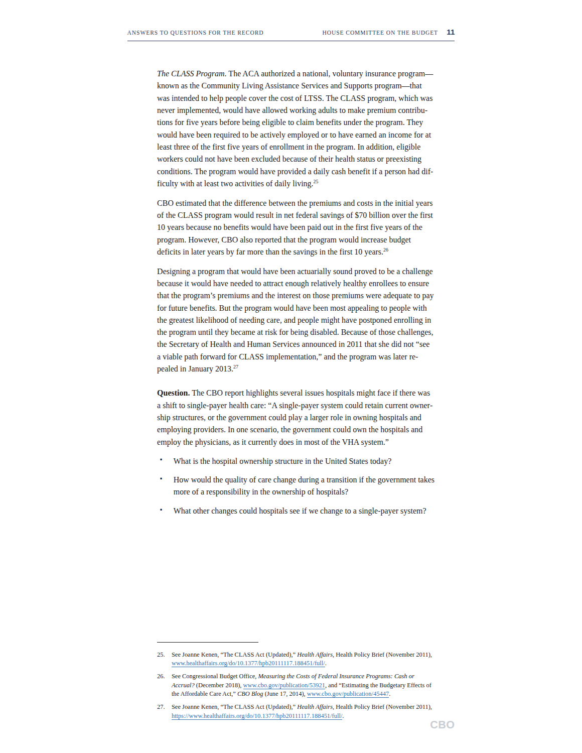Answers to Questions for the Record
House Committee on the Budget 11
The CLASS Program. The ACA authorized a national, voluntary insurance program—known as the Community Living Assistance Services and Supports program—that was intended to help people cover the cost of LTSS. The CLASS program, which was never implemented, would have allowed working adults to make premium contributions for five years before being eligible to claim benefits under the program. They would have been required to be actively employed or to have earned an income for at least three of the first five years of enrollment in the program. In addition, eligible workers could not have been excluded because of their health status or preexisting conditions. The program would have provided a daily cash benefit if a person had difficulty with at least two activities of daily living.25
CBO estimated that the difference between the premiums and costs in the initial years of the CLASS program would result in net federal savings of $70 billion over the first 10 years because no benefits would have been paid out in the first five years of the program. However, CBO also reported that the program would increase budget deficits in later years by far more than the savings in the first 10 years.26
Designing a program that would have been actuarially sound proved to be a challenge because it would have needed to attract enough relatively healthy enrollees to ensure that the program’s premiums and the interest on those premiums were adequate to pay for future benefits. But the program would have been most appealing to people with the greatest likelihood of needing care, and people might have postponed enrolling in the program until they became at risk for being disabled. Because of those challenges, the Secretary of Health and Human Services announced in 2011 that she did not “see a viable path forward for CLASS implementation,” and the program was later repealed in January 2013.27
Question. The CBO report highlights several issues hospitals might face if there was a shift to single-payer health care: “A single-payer system could retain current ownership structures, or the government could play a larger role in owning hospitals and employing providers. In one scenario, the government could own the hospitals and employ the physicians, as it currently does in most of the VHA system.”
What is the hospital ownership structure in the United States today?
How would the quality of care change during a transition if the government takes more of a responsibility in the ownership of hospitals?
What other changes could hospitals see if we change to a single-payer system?
See Joanne Kenen, “The CLASS Act (Updated),” Health Affairs, Health Policy Brief (November 2011), www.healthaffairs.org/do/10.1377/hpb20111117.188451/full/.
See Congressional Budget Office, Measuring the Costs of Federal Insurance Programs: Cash or Accrual? (December 2018), www.cbo.gov/publication/53921, and “Estimating the Budgetary Effects of the Affordable Care Act,” CBO Blog (June 17, 2014), www.cbo.gov/publication/45447.
See Joanne Kenen, “The CLASS Act (Updated),” Health Affairs, Health Policy Brief (November 2011), https://www.healthaffairs.org/do/10.1377/hpb20111117.188451/full/.
CBO